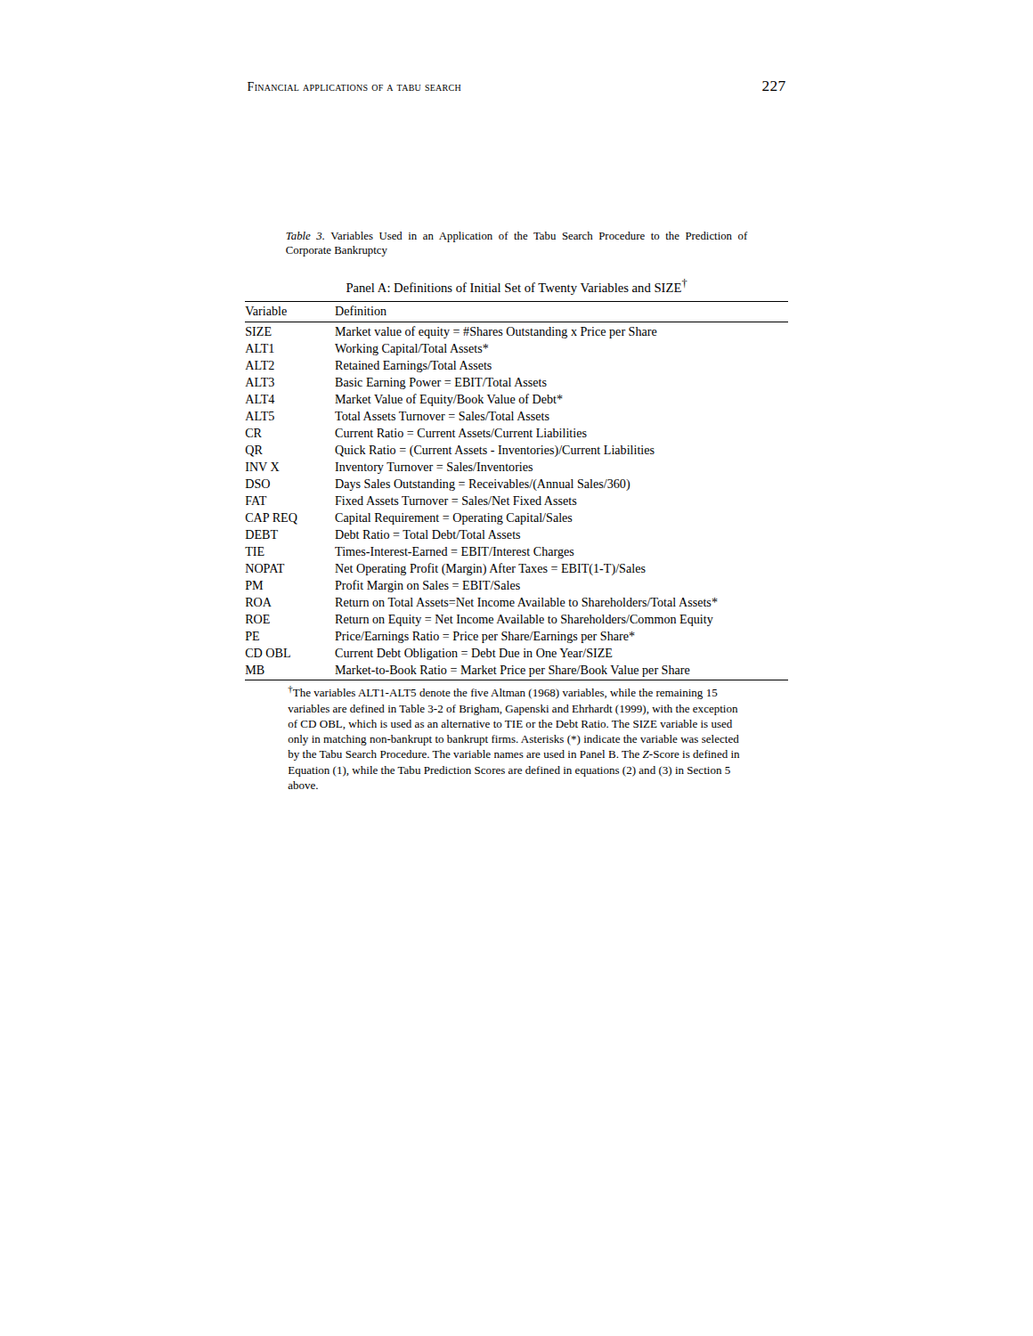Financial applications of a tabu search 227
Table 3. Variables Used in an Application of the Tabu Search Procedure to the Prediction of Corporate Bankruptcy
Panel A: Definitions of Initial Set of Twenty Variables and SIZE†
| Variable | Definition |
| --- | --- |
| SIZE | Market value of equity = #Shares Outstanding x Price per Share |
| ALT1 | Working Capital/Total Assets * |
| ALT2 | Retained Earnings/Total Assets |
| ALT3 | Basic Earning Power = EBIT/Total Assets |
| ALT4 | Market Value of Equity/Book Value of Debt * |
| ALT5 | Total Assets Turnover = Sales/Total Assets |
| CR | Current Ratio = Current Assets/Current Liabilities |
| QR | Quick Ratio = (Current Assets - Inventories)/Current Liabilities |
| INV X | Inventory Turnover = Sales/Inventories |
| DSO | Days Sales Outstanding = Receivables/(Annual Sales/360) |
| FAT | Fixed Assets Turnover = Sales/Net Fixed Assets |
| CAP REQ | Capital Requirement = Operating Capital/Sales |
| DEBT | Debt Ratio = Total Debt/Total Assets |
| TIE | Times-Interest-Earned = EBIT/Interest Charges |
| NOPAT | Net Operating Profit (Margin) After Taxes = EBIT(1-T)/Sales |
| PM | Profit Margin on Sales = EBIT/Sales |
| ROA | Return on Total Assets=Net Income Available to Shareholders/Total Assets * |
| ROE | Return on Equity = Net Income Available to Shareholders/Common Equity |
| PE | Price/Earnings Ratio = Price per Share/Earnings per Share * |
| CD OBL | Current Debt Obligation = Debt Due in One Year/SIZE |
| MB | Market-to-Book Ratio = Market Price per Share/Book Value per Share |
†The variables ALT1-ALT5 denote the five Altman (1968) variables, while the remaining 15 variables are defined in Table 3-2 of Brigham, Gapenski and Ehrhardt (1999), with the exception of CD OBL, which is used as an alternative to TIE or the Debt Ratio. The SIZE variable is used only in matching non-bankrupt to bankrupt firms. Asterisks (*) indicate the variable was selected by the Tabu Search Procedure. The variable names are used in Panel B. The Z-Score is defined in Equation (1), while the Tabu Prediction Scores are defined in equations (2) and (3) in Section 5 above.